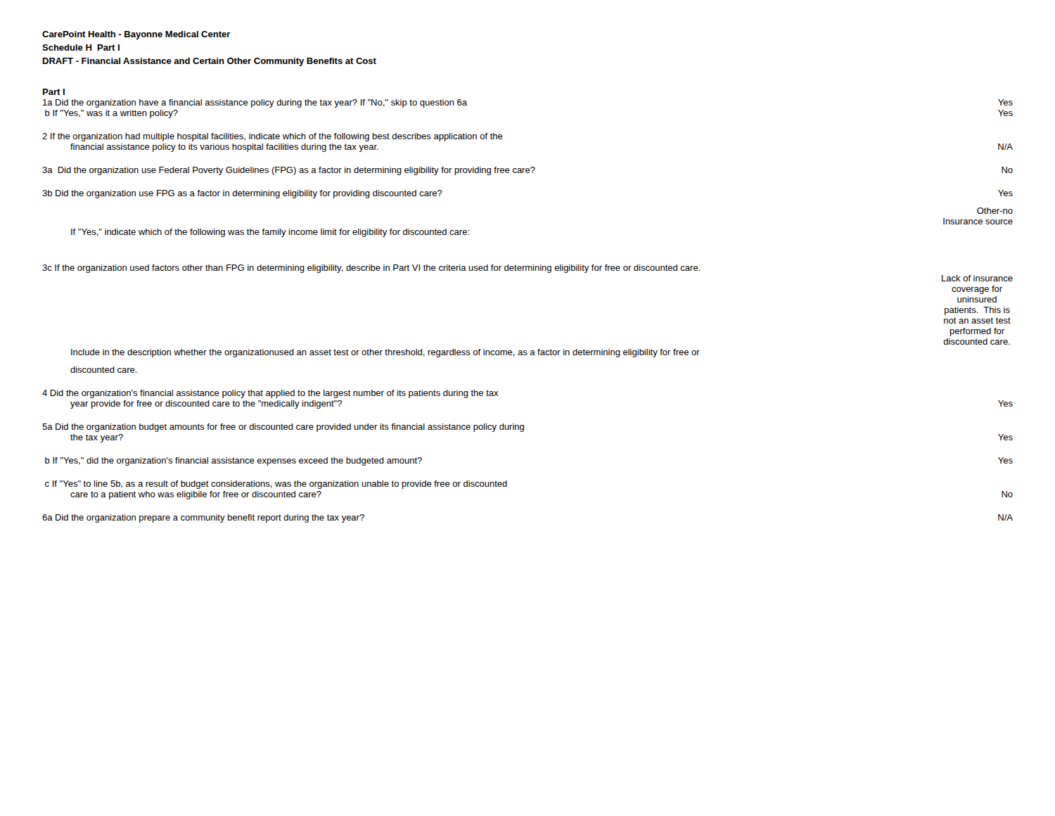CarePoint Health - Bayonne Medical Center
Schedule H Part I
DRAFT - Financial Assistance and Certain Other Community Benefits at Cost
| Part I | |
| 1a Did the organization have a financial assistance policy during the tax year? If "No," skip to question 6a | Yes |
| b If "Yes," was it a written policy? | Yes |
| 2 If the organization had multiple hospital facilities, indicate which of the following best describes application of the | |
| financial assistance policy to its various hospital facilities during the tax year. | N/A |
| 3a Did the organization use Federal Poverty Guidelines (FPG) as a factor in determining eligibility for providing free care? | No |
| 3b Did the organization use FPG as a factor in determining eligibility for providing discounted care? | Yes |
| | Other-no Insurance source |
| If "Yes," indicate which of the following was the family income limit for eligibility for discounted care: | |
| 3c If the organization used factors other than FPG in determining eligibility, describe in Part VI the criteria used for determining eligibility for free or discounted care. | |
| | Lack of insurance coverage for uninsured patients. This is not an asset test performed for discounted care. |
| Include in the description whether the organizationused an asset test or other threshold, regardless of income, as a factor in determining eligibility for free or | |
| discounted care. | |
| 4 Did the organization's financial assistance policy that applied to the largest number of its patients during the tax | |
| year provide for free or discounted care to the "medically indigent"? | Yes |
| 5a Did the organization budget amounts for free or discounted care provided under its financial assistance policy during | |
| the tax year? | Yes |
| b If "Yes," did the organization's financial assistance expenses exceed the budgeted amount? | Yes |
| c If "Yes" to line 5b, as a result of budget considerations, was the organization unable to provide free or discounted | |
| care to a patient who was eligibile for free or discounted care? | No |
| 6a Did the organization prepare a community benefit report during the tax year? | N/A |